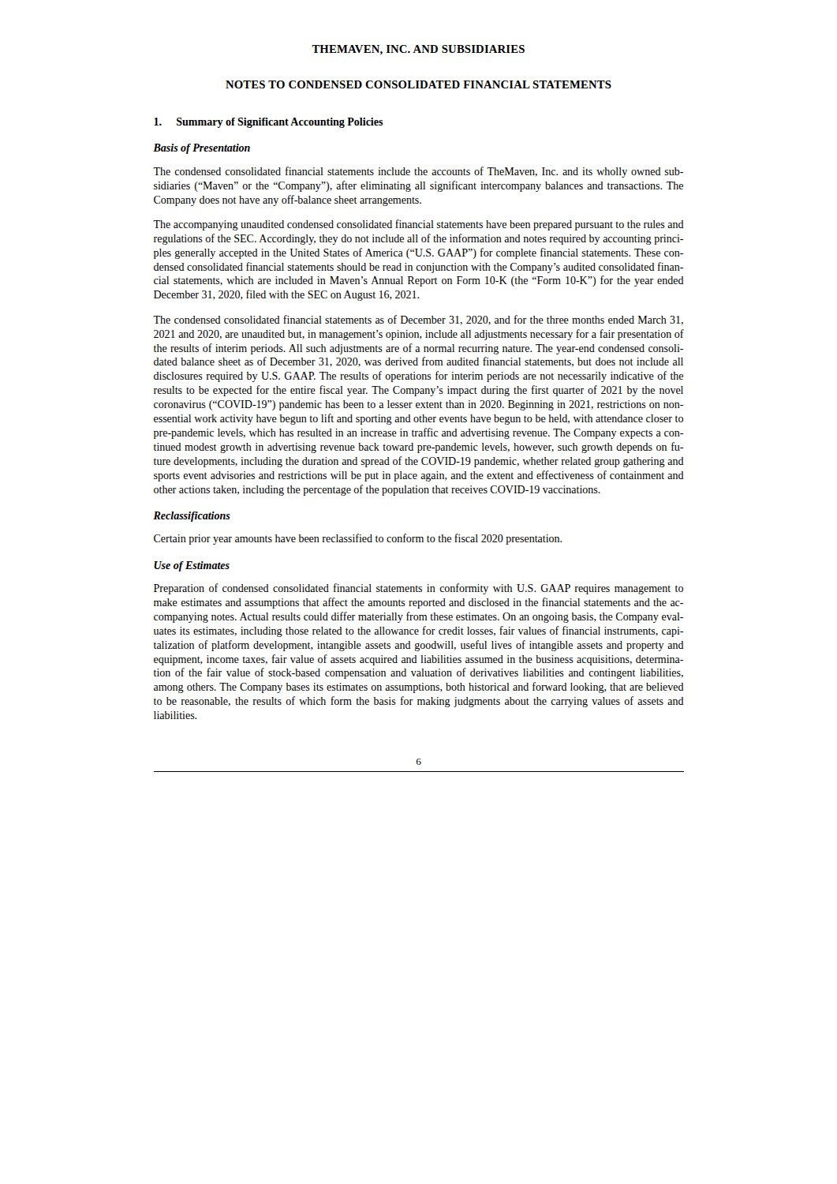THEMAVEN, INC. AND SUBSIDIARIES
NOTES TO CONDENSED CONSOLIDATED FINANCIAL STATEMENTS
1. Summary of Significant Accounting Policies
Basis of Presentation
The condensed consolidated financial statements include the accounts of TheMaven, Inc. and its wholly owned subsidiaries (“Maven” or the “Company”), after eliminating all significant intercompany balances and transactions. The Company does not have any off-balance sheet arrangements.
The accompanying unaudited condensed consolidated financial statements have been prepared pursuant to the rules and regulations of the SEC. Accordingly, they do not include all of the information and notes required by accounting principles generally accepted in the United States of America (“U.S. GAAP”) for complete financial statements. These condensed consolidated financial statements should be read in conjunction with the Company’s audited consolidated financial statements, which are included in Maven’s Annual Report on Form 10-K (the “Form 10-K”) for the year ended December 31, 2020, filed with the SEC on August 16, 2021.
The condensed consolidated financial statements as of December 31, 2020, and for the three months ended March 31, 2021 and 2020, are unaudited but, in management’s opinion, include all adjustments necessary for a fair presentation of the results of interim periods. All such adjustments are of a normal recurring nature. The year-end condensed consolidated balance sheet as of December 31, 2020, was derived from audited financial statements, but does not include all disclosures required by U.S. GAAP. The results of operations for interim periods are not necessarily indicative of the results to be expected for the entire fiscal year. The Company’s impact during the first quarter of 2021 by the novel coronavirus (“COVID-19”) pandemic has been to a lesser extent than in 2020. Beginning in 2021, restrictions on non-essential work activity have begun to lift and sporting and other events have begun to be held, with attendance closer to pre-pandemic levels, which has resulted in an increase in traffic and advertising revenue. The Company expects a continued modest growth in advertising revenue back toward pre-pandemic levels, however, such growth depends on future developments, including the duration and spread of the COVID-19 pandemic, whether related group gathering and sports event advisories and restrictions will be put in place again, and the extent and effectiveness of containment and other actions taken, including the percentage of the population that receives COVID-19 vaccinations.
Reclassifications
Certain prior year amounts have been reclassified to conform to the fiscal 2020 presentation.
Use of Estimates
Preparation of condensed consolidated financial statements in conformity with U.S. GAAP requires management to make estimates and assumptions that affect the amounts reported and disclosed in the financial statements and the accompanying notes. Actual results could differ materially from these estimates. On an ongoing basis, the Company evaluates its estimates, including those related to the allowance for credit losses, fair values of financial instruments, capitalization of platform development, intangible assets and goodwill, useful lives of intangible assets and property and equipment, income taxes, fair value of assets acquired and liabilities assumed in the business acquisitions, determination of the fair value of stock-based compensation and valuation of derivatives liabilities and contingent liabilities, among others. The Company bases its estimates on assumptions, both historical and forward looking, that are believed to be reasonable, the results of which form the basis for making judgments about the carrying values of assets and liabilities.
6